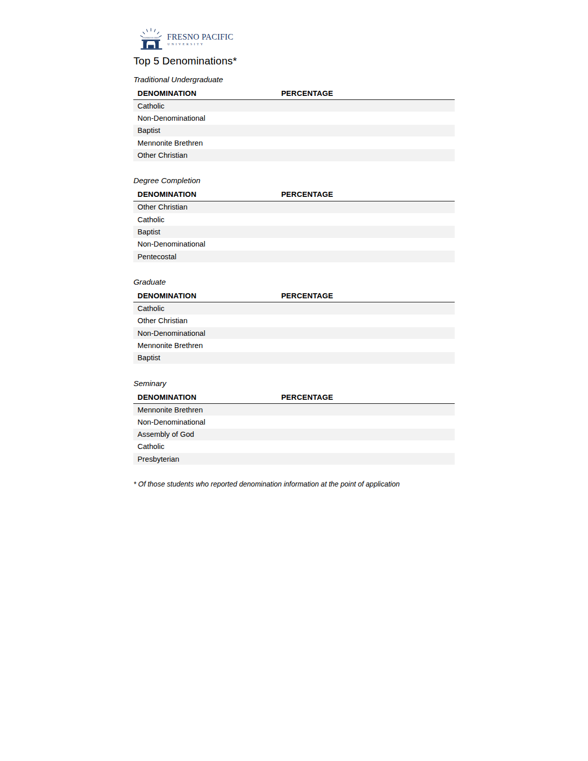FOUNDED ON CHRIST FRESNO PACIFIC UNIVERSITY
Top 5 Denominations*
Traditional Undergraduate
| DENOMINATION | PERCENTAGE |
| --- | --- |
| Catholic | |
| Non-Denominational | |
| Baptist | |
| Mennonite Brethren | |
| Other Christian | |
Degree Completion
| DENOMINATION | PERCENTAGE |
| --- | --- |
| Other Christian | |
| Catholic | |
| Baptist | |
| Non-Denominational | |
| Pentecostal | |
Graduate
| DENOMINATION | PERCENTAGE |
| --- | --- |
| Catholic | |
| Other Christian | |
| Non-Denominational | |
| Mennonite Brethren | |
| Baptist | |
Seminary
| DENOMINATION | PERCENTAGE |
| --- | --- |
| Mennonite Brethren | |
| Non-Denominational | |
| Assembly of God | |
| Catholic | |
| Presbyterian | |
* Of those students who reported denomination information at the point of application